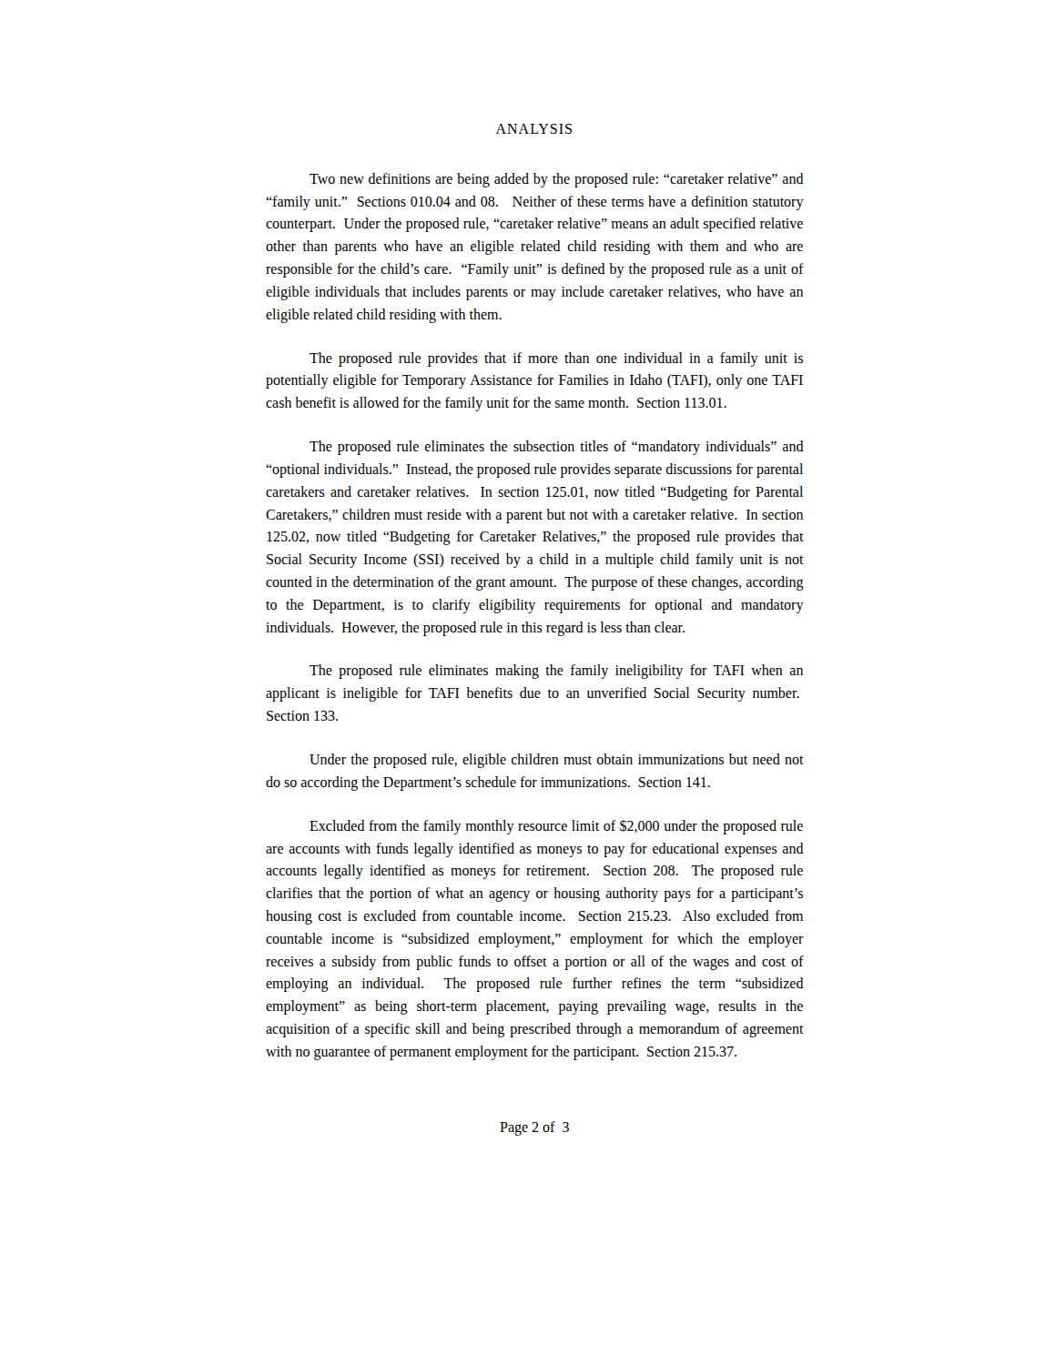ANALYSIS
Two new definitions are being added by the proposed rule: “caretaker relative” and “family unit.” Sections 010.04 and 08. Neither of these terms have a definition statutory counterpart. Under the proposed rule, “caretaker relative” means an adult specified relative other than parents who have an eligible related child residing with them and who are responsible for the child’s care. “Family unit” is defined by the proposed rule as a unit of eligible individuals that includes parents or may include caretaker relatives, who have an eligible related child residing with them.
The proposed rule provides that if more than one individual in a family unit is potentially eligible for Temporary Assistance for Families in Idaho (TAFI), only one TAFI cash benefit is allowed for the family unit for the same month. Section 113.01.
The proposed rule eliminates the subsection titles of “mandatory individuals” and “optional individuals.” Instead, the proposed rule provides separate discussions for parental caretakers and caretaker relatives. In section 125.01, now titled “Budgeting for Parental Caretakers,” children must reside with a parent but not with a caretaker relative. In section 125.02, now titled “Budgeting for Caretaker Relatives,” the proposed rule provides that Social Security Income (SSI) received by a child in a multiple child family unit is not counted in the determination of the grant amount. The purpose of these changes, according to the Department, is to clarify eligibility requirements for optional and mandatory individuals. However, the proposed rule in this regard is less than clear.
The proposed rule eliminates making the family ineligibility for TAFI when an applicant is ineligible for TAFI benefits due to an unverified Social Security number. Section 133.
Under the proposed rule, eligible children must obtain immunizations but need not do so according the Department’s schedule for immunizations. Section 141.
Excluded from the family monthly resource limit of $2,000 under the proposed rule are accounts with funds legally identified as moneys to pay for educational expenses and accounts legally identified as moneys for retirement. Section 208. The proposed rule clarifies that the portion of what an agency or housing authority pays for a participant’s housing cost is excluded from countable income. Section 215.23. Also excluded from countable income is “subsidized employment,” employment for which the employer receives a subsidy from public funds to offset a portion or all of the wages and cost of employing an individual. The proposed rule further refines the term “subsidized employment” as being short-term placement, paying prevailing wage, results in the acquisition of a specific skill and being prescribed through a memorandum of agreement with no guarantee of permanent employment for the participant. Section 215.37.
Page 2 of 3